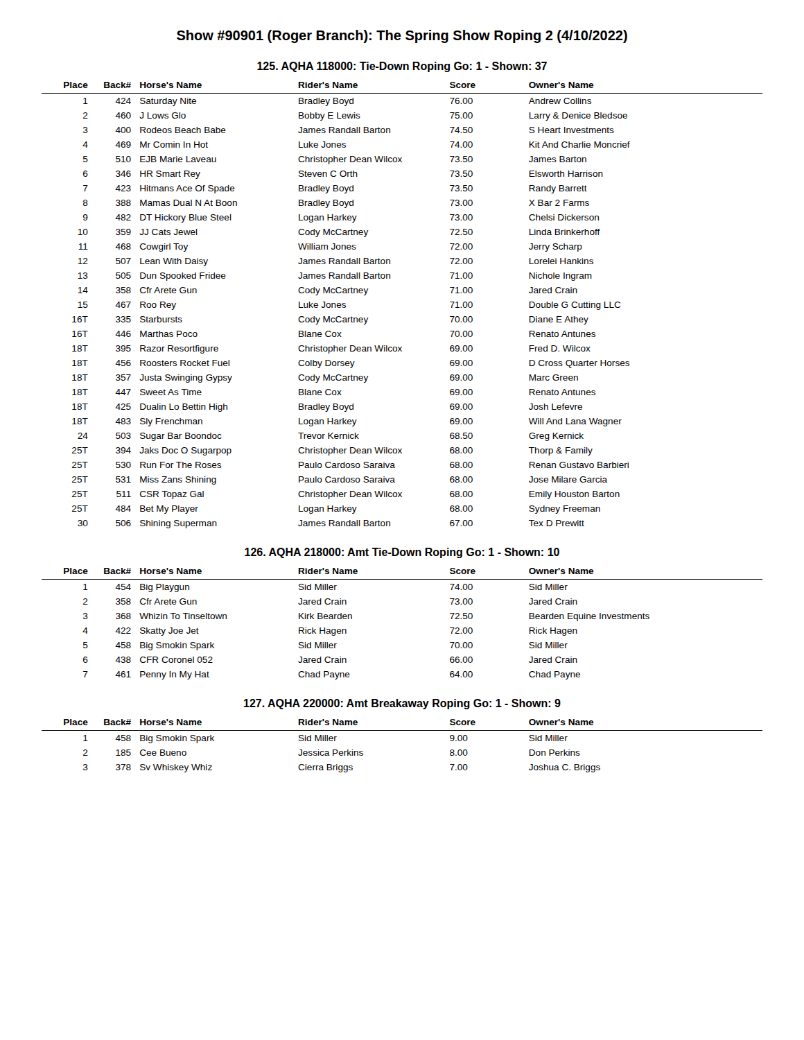Show #90901 (Roger Branch): The Spring Show Roping 2 (4/10/2022)
125. AQHA 118000: Tie-Down Roping Go: 1 - Shown: 37
| Place | Back# | Horse's Name | Rider's Name | Score | Owner's Name |
| --- | --- | --- | --- | --- | --- |
| 1 | 424 | Saturday Nite | Bradley Boyd | 76.00 | Andrew Collins |
| 2 | 460 | J Lows Glo | Bobby E Lewis | 75.00 | Larry & Denice Bledsoe |
| 3 | 400 | Rodeos Beach Babe | James Randall Barton | 74.50 | S Heart Investments |
| 4 | 469 | Mr Comin In Hot | Luke Jones | 74.00 | Kit And Charlie Moncrief |
| 5 | 510 | EJB Marie Laveau | Christopher Dean Wilcox | 73.50 | James Barton |
| 6 | 346 | HR Smart Rey | Steven C Orth | 73.50 | Elsworth Harrison |
| 7 | 423 | Hitmans Ace Of Spade | Bradley Boyd | 73.50 | Randy Barrett |
| 8 | 388 | Mamas Dual N At Boon | Bradley Boyd | 73.00 | X Bar 2 Farms |
| 9 | 482 | DT Hickory Blue Steel | Logan Harkey | 73.00 | Chelsi Dickerson |
| 10 | 359 | JJ Cats Jewel | Cody McCartney | 72.50 | Linda Brinkerhoff |
| 11 | 468 | Cowgirl Toy | William Jones | 72.00 | Jerry Scharp |
| 12 | 507 | Lean With Daisy | James Randall Barton | 72.00 | Lorelei Hankins |
| 13 | 505 | Dun Spooked Fridee | James Randall Barton | 71.00 | Nichole Ingram |
| 14 | 358 | Cfr Arete Gun | Cody McCartney | 71.00 | Jared Crain |
| 15 | 467 | Roo Rey | Luke Jones | 71.00 | Double G Cutting LLC |
| 16T | 335 | Starbursts | Cody McCartney | 70.00 | Diane E Athey |
| 16T | 446 | Marthas Poco | Blane Cox | 70.00 | Renato Antunes |
| 18T | 395 | Razor Resortfigure | Christopher Dean Wilcox | 69.00 | Fred D. Wilcox |
| 18T | 456 | Roosters Rocket Fuel | Colby Dorsey | 69.00 | D Cross Quarter Horses |
| 18T | 357 | Justa Swinging Gypsy | Cody McCartney | 69.00 | Marc Green |
| 18T | 447 | Sweet As Time | Blane Cox | 69.00 | Renato Antunes |
| 18T | 425 | Dualin Lo Bettin High | Bradley Boyd | 69.00 | Josh Lefevre |
| 18T | 483 | Sly Frenchman | Logan Harkey | 69.00 | Will And Lana Wagner |
| 24 | 503 | Sugar Bar Boondoc | Trevor Kernick | 68.50 | Greg Kernick |
| 25T | 394 | Jaks Doc O Sugarpop | Christopher Dean Wilcox | 68.00 | Thorp & Family |
| 25T | 530 | Run For The Roses | Paulo Cardoso Saraiva | 68.00 | Renan Gustavo Barbieri |
| 25T | 531 | Miss Zans Shining | Paulo Cardoso Saraiva | 68.00 | Jose Milare Garcia |
| 25T | 511 | CSR Topaz Gal | Christopher Dean Wilcox | 68.00 | Emily Houston Barton |
| 25T | 484 | Bet My Player | Logan Harkey | 68.00 | Sydney Freeman |
| 30 | 506 | Shining Superman | James Randall Barton | 67.00 | Tex D Prewitt |
126. AQHA 218000: Amt Tie-Down Roping Go: 1 - Shown: 10
| Place | Back# | Horse's Name | Rider's Name | Score | Owner's Name |
| --- | --- | --- | --- | --- | --- |
| 1 | 454 | Big Playgun | Sid Miller | 74.00 | Sid Miller |
| 2 | 358 | Cfr Arete Gun | Jared Crain | 73.00 | Jared Crain |
| 3 | 368 | Whizin To Tinseltown | Kirk Bearden | 72.50 | Bearden Equine Investments |
| 4 | 422 | Skatty Joe Jet | Rick Hagen | 72.00 | Rick Hagen |
| 5 | 458 | Big Smokin Spark | Sid Miller | 70.00 | Sid Miller |
| 6 | 438 | CFR Coronel 052 | Jared Crain | 66.00 | Jared Crain |
| 7 | 461 | Penny In My Hat | Chad Payne | 64.00 | Chad Payne |
127. AQHA 220000: Amt Breakaway Roping Go: 1 - Shown: 9
| Place | Back# | Horse's Name | Rider's Name | Score | Owner's Name |
| --- | --- | --- | --- | --- | --- |
| 1 | 458 | Big Smokin Spark | Sid Miller | 9.00 | Sid Miller |
| 2 | 185 | Cee Bueno | Jessica Perkins | 8.00 | Don Perkins |
| 3 | 378 | Sv Whiskey Whiz | Cierra Briggs | 7.00 | Joshua C. Briggs |